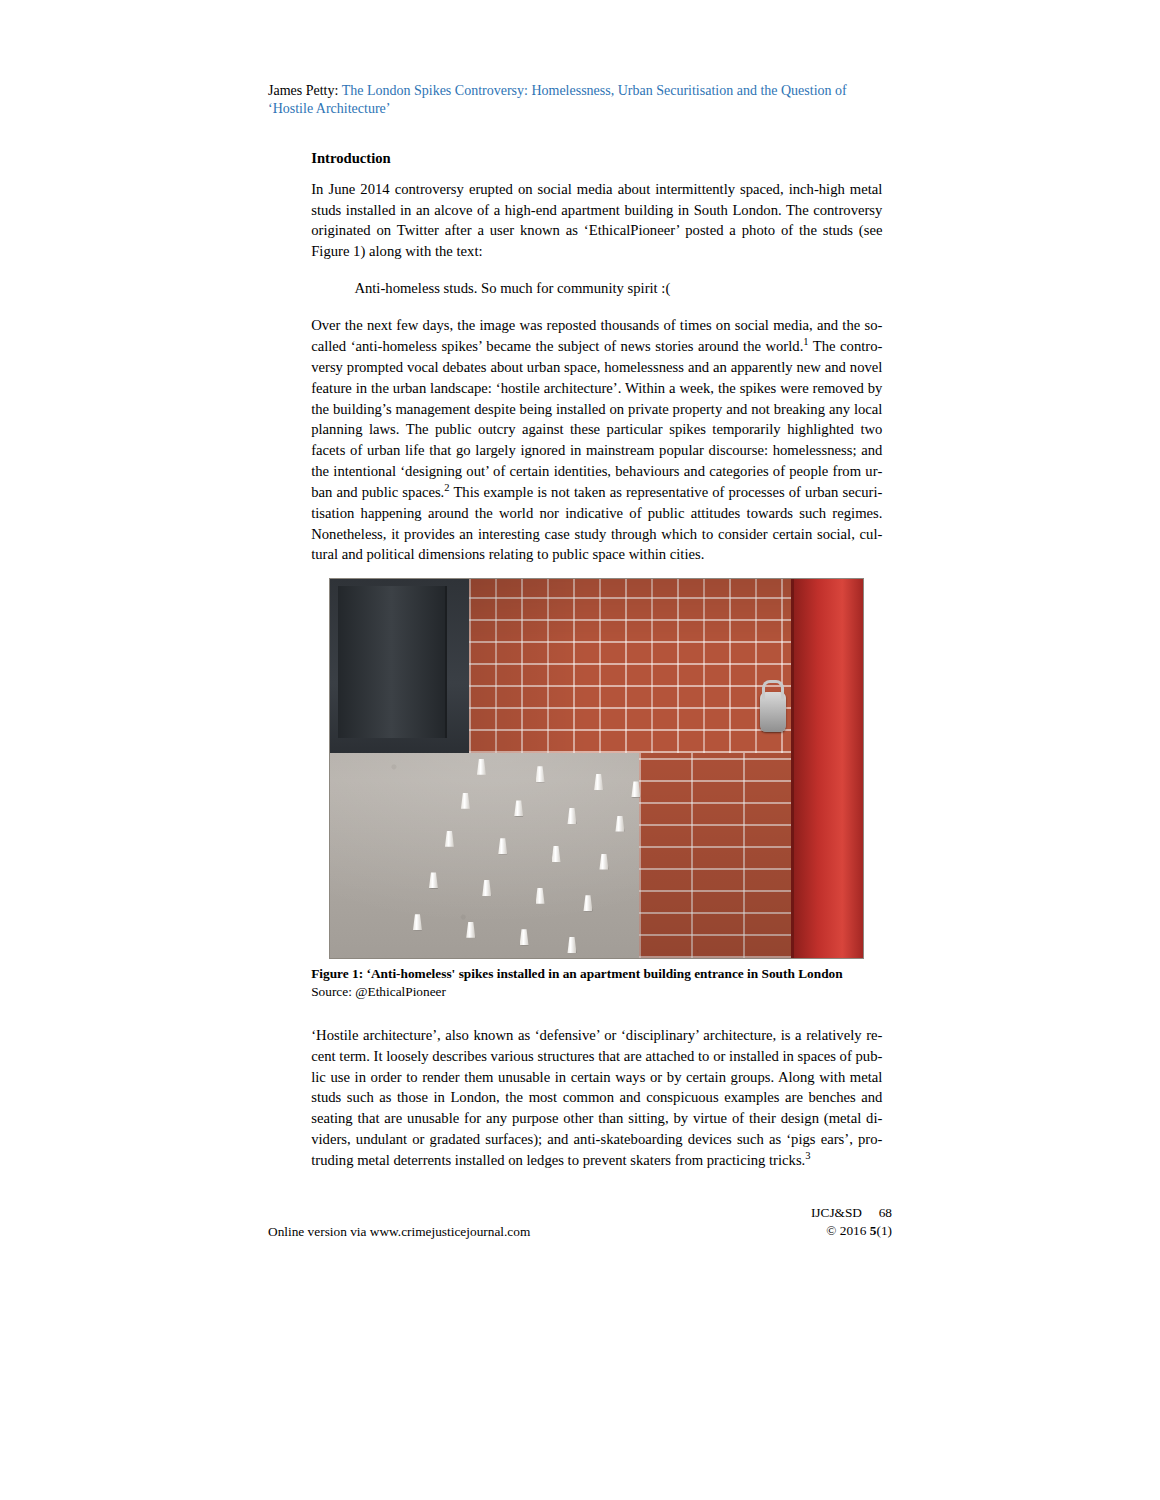James Petty: The London Spikes Controversy: Homelessness, Urban Securitisation and the Question of ‘Hostile Architecture’
Introduction
In June 2014 controversy erupted on social media about intermittently spaced, inch-high metal studs installed in an alcove of a high-end apartment building in South London. The controversy originated on Twitter after a user known as ‘EthicalPioneer’ posted a photo of the studs (see Figure 1) along with the text:
Anti-homeless studs. So much for community spirit :(
Over the next few days, the image was reposted thousands of times on social media, and the so-called ‘anti-homeless spikes’ became the subject of news stories around the world.1 The controversy prompted vocal debates about urban space, homelessness and an apparently new and novel feature in the urban landscape: ‘hostile architecture’. Within a week, the spikes were removed by the building’s management despite being installed on private property and not breaking any local planning laws. The public outcry against these particular spikes temporarily highlighted two facets of urban life that go largely ignored in mainstream popular discourse: homelessness; and the intentional ‘designing out’ of certain identities, behaviours and categories of people from urban and public spaces.2 This example is not taken as representative of processes of urban securitisation happening around the world nor indicative of public attitudes towards such regimes. Nonetheless, it provides an interesting case study through which to consider certain social, cultural and political dimensions relating to public space within cities.
Figure 1: ‘Anti-homeless' spikes installed in an apartment building entrance in South London
Source: @EthicalPioneer
‘Hostile architecture’, also known as ‘defensive’ or ‘disciplinary’ architecture, is a relatively recent term. It loosely describes various structures that are attached to or installed in spaces of public use in order to render them unusable in certain ways or by certain groups. Along with metal studs such as those in London, the most common and conspicuous examples are benches and seating that are unusable for any purpose other than sitting, by virtue of their design (metal dividers, undulant or gradated surfaces); and anti-skateboarding devices such as ‘pigs ears’, protruding metal deterrents installed on ledges to prevent skaters from practicing tricks.3
Online version via www.crimejusticejournal.com
IJCJ&SD 68
© 2016 5(1)